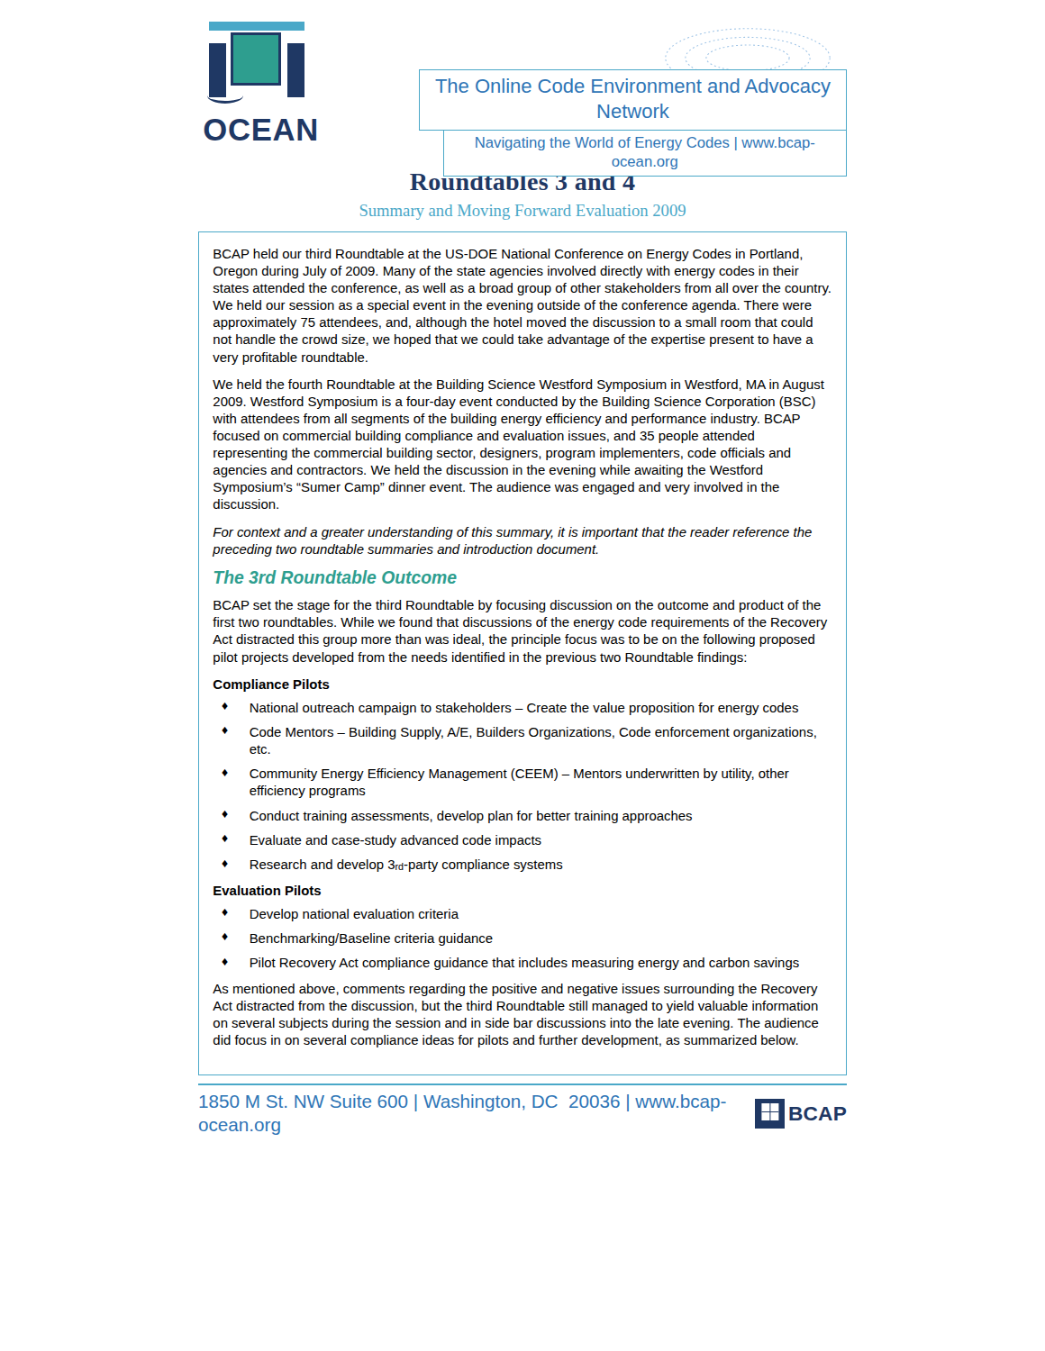OCEAN
The Online Code Environment and Advocacy Network
Navigating the World of Energy Codes | www.bcap-ocean.org
Roundtables 3 and 4
Summary and Moving Forward Evaluation 2009
BCAP held our third Roundtable at the US-DOE National Conference on Energy Codes in Portland, Oregon during July of 2009. Many of the state agencies involved directly with energy codes in their states attended the conference, as well as a broad group of other stakeholders from all over the country. We held our session as a special event in the evening outside of the conference agenda. There were approximately 75 attendees, and, although the hotel moved the discussion to a small room that could not handle the crowd size, we hoped that we could take advantage of the expertise present to have a very profitable roundtable.
We held the fourth Roundtable at the Building Science Westford Symposium in Westford, MA in August 2009. Westford Symposium is a four-day event conducted by the Building Science Corporation (BSC) with attendees from all segments of the building energy efficiency and performance industry. BCAP focused on commercial building compliance and evaluation issues, and 35 people attended representing the commercial building sector, designers, program implementers, code officials and agencies and contractors. We held the discussion in the evening while awaiting the Westford Symposium’s “Sumer Camp” dinner event. The audience was engaged and very involved in the discussion.
For context and a greater understanding of this summary, it is important that the reader reference the preceding two roundtable summaries and introduction document.
The 3rd Roundtable Outcome
BCAP set the stage for the third Roundtable by focusing discussion on the outcome and product of the first two roundtables. While we found that discussions of the energy code requirements of the Recovery Act distracted this group more than was ideal, the principle focus was to be on the following proposed pilot projects developed from the needs identified in the previous two Roundtable findings:
Compliance Pilots
National outreach campaign to stakeholders – Create the value proposition for energy codes
Code Mentors – Building Supply, A/E, Builders Organizations, Code enforcement organizations, etc.
Community Energy Efficiency Management (CEEM) – Mentors underwritten by utility, other efficiency programs
Conduct training assessments, develop plan for better training approaches
Evaluate and case-study advanced code impacts
Research and develop 3rd-party compliance systems
Evaluation Pilots
Develop national evaluation criteria
Benchmarking/Baseline criteria guidance
Pilot Recovery Act compliance guidance that includes measuring energy and carbon savings
As mentioned above, comments regarding the positive and negative issues surrounding the Recovery Act distracted from the discussion, but the third Roundtable still managed to yield valuable information on several subjects during the session and in side bar discussions into the late evening. The audience did focus in on several compliance ideas for pilots and further development, as summarized below.
1850 M St. NW Suite 600 | Washington, DC 20036 | www.bcap-ocean.org
BCAP